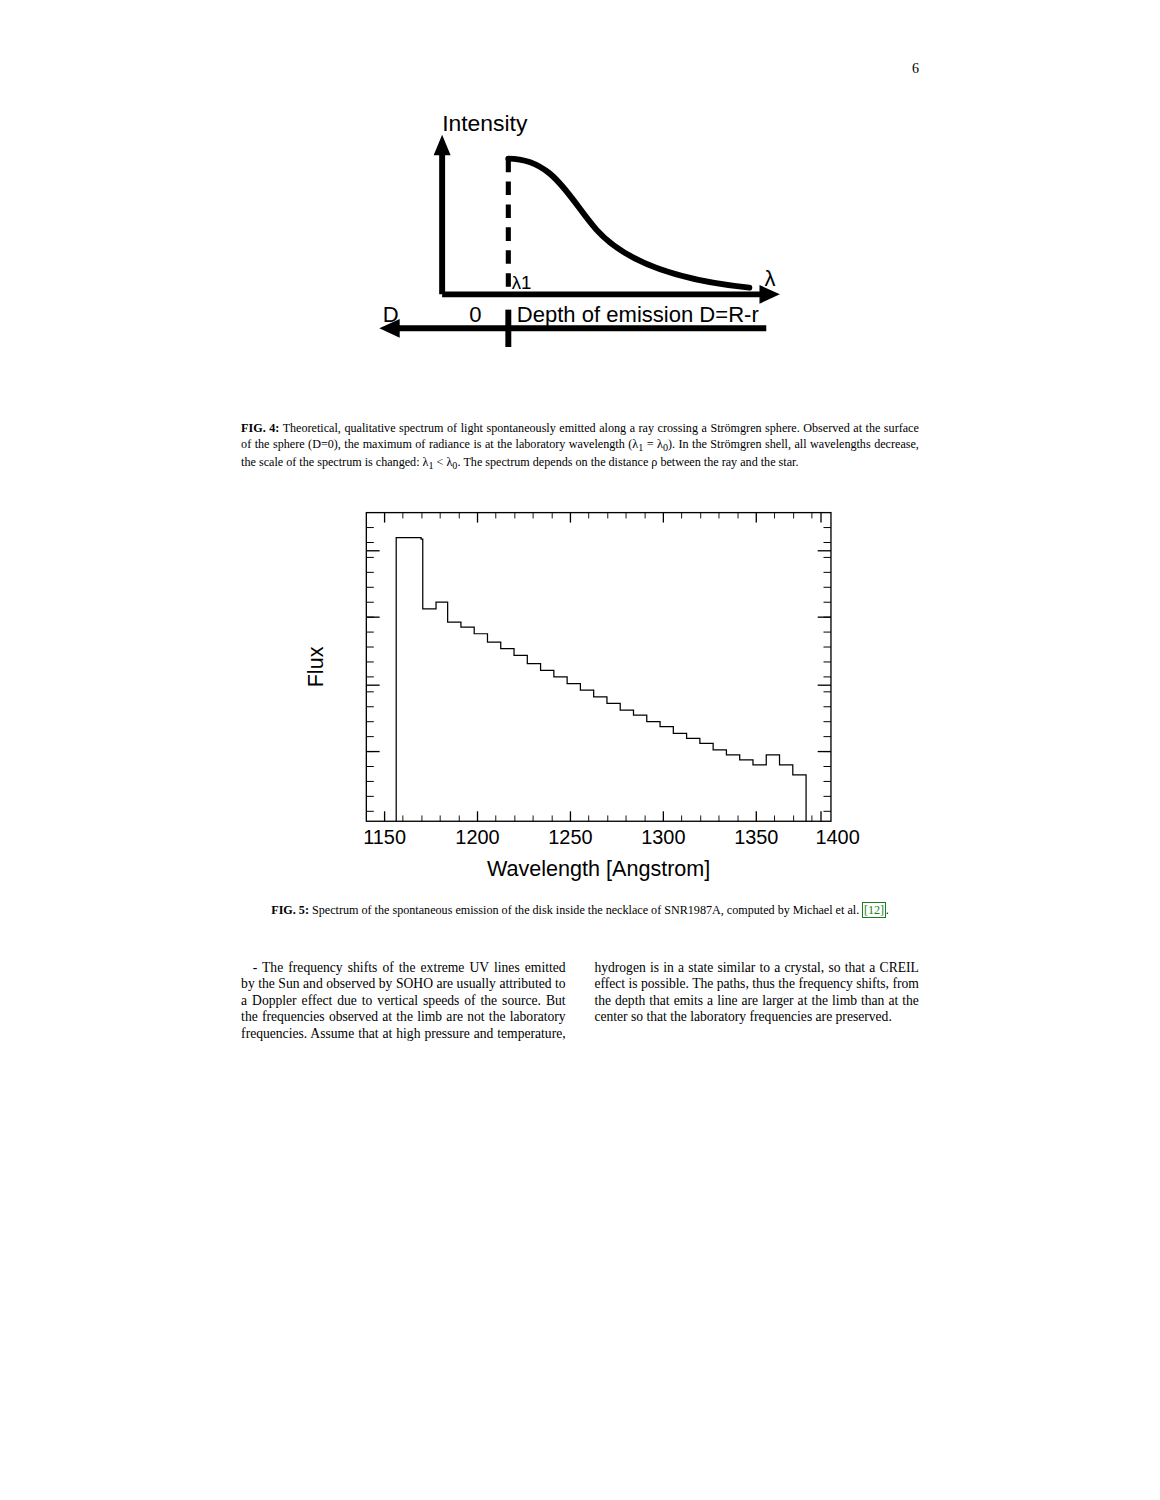6
Intensity λ λ1 D 0 Depth of emission D=R-r
FIG. 4: Theoretical, qualitative spectrum of light spontaneously emitted along a ray crossing a Strömgren sphere. Observed at the surface of the sphere (D=0), the maximum of radiance is at the laboratory wavelength (λ1 = λ0). In the Strömgren shell, all wavelengths decrease, the scale of the spectrum is changed: λ1 < λ0. The spectrum depends on the distance ρ between the ray and the star.
Flux 1150 1200 1250 1300 1350 1400 Wavelength [Angstrom]
FIG. 5: Spectrum of the spontaneous emission of the disk inside the necklace of SNR1987A, computed by Michael et al. [12].
- The frequency shifts of the extreme UV lines emitted by the Sun and observed by SOHO are usually attributed to a Doppler effect due to vertical speeds of the source. But the frequencies observed at the limb are not the laboratory frequencies. Assume that at high pressure and temperature, hydrogen is in a state similar to a crystal, so that a CREIL effect is possible. The paths, thus the frequency shifts, from the depth that emits a line are larger at the limb than at the center so that the laboratory frequencies are preserved.